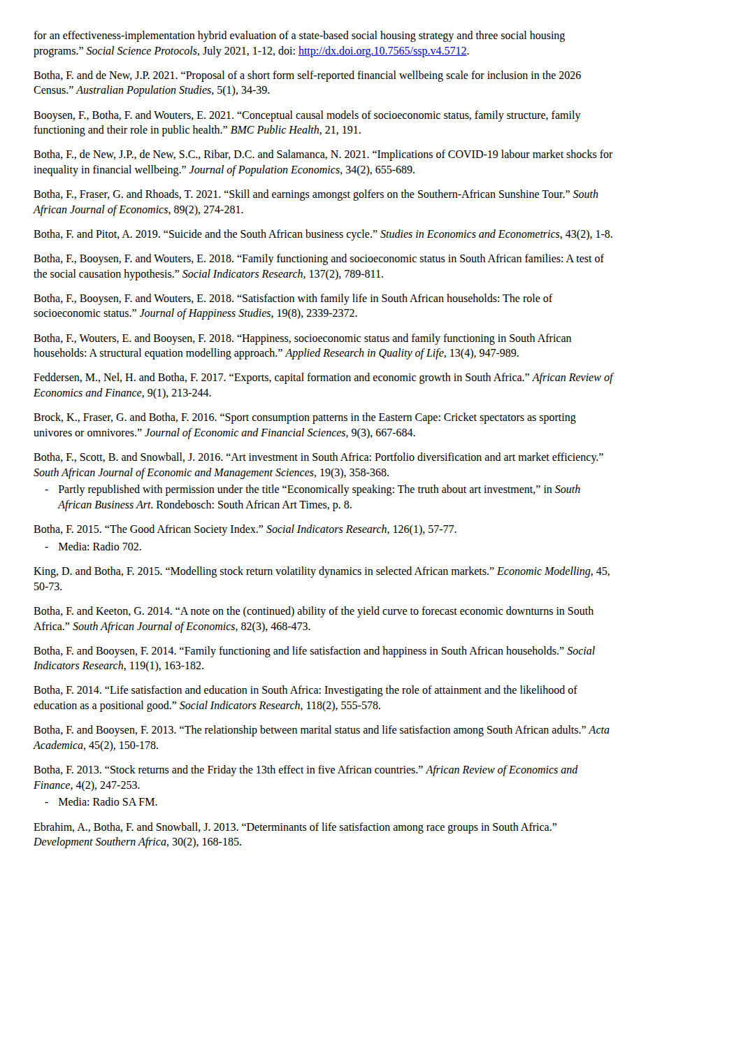for an effectiveness-implementation hybrid evaluation of a state-based social housing strategy and three social housing programs.” Social Science Protocols, July 2021, 1-12, doi: http://dx.doi.org.10.7565/ssp.v4.5712.
Botha, F. and de New, J.P. 2021. “Proposal of a short form self-reported financial wellbeing scale for inclusion in the 2026 Census.” Australian Population Studies, 5(1), 34-39.
Booysen, F., Botha, F. and Wouters, E. 2021. “Conceptual causal models of socioeconomic status, family structure, family functioning and their role in public health.” BMC Public Health, 21, 191.
Botha, F., de New, J.P., de New, S.C., Ribar, D.C. and Salamanca, N. 2021. “Implications of COVID-19 labour market shocks for inequality in financial wellbeing.” Journal of Population Economics, 34(2), 655-689.
Botha, F., Fraser, G. and Rhoads, T. 2021. “Skill and earnings amongst golfers on the Southern-African Sunshine Tour.” South African Journal of Economics, 89(2), 274-281.
Botha, F. and Pitot, A. 2019. “Suicide and the South African business cycle.” Studies in Economics and Econometrics, 43(2), 1-8.
Botha, F., Booysen, F. and Wouters, E. 2018. “Family functioning and socioeconomic status in South African families: A test of the social causation hypothesis.” Social Indicators Research, 137(2), 789-811.
Botha, F., Booysen, F. and Wouters, E. 2018. “Satisfaction with family life in South African households: The role of socioeconomic status.” Journal of Happiness Studies, 19(8), 2339-2372.
Botha, F., Wouters, E. and Booysen, F. 2018. “Happiness, socioeconomic status and family functioning in South African households: A structural equation modelling approach.” Applied Research in Quality of Life, 13(4), 947-989.
Feddersen, M., Nel, H. and Botha, F. 2017. “Exports, capital formation and economic growth in South Africa.” African Review of Economics and Finance, 9(1), 213-244.
Brock, K., Fraser, G. and Botha, F. 2016. “Sport consumption patterns in the Eastern Cape: Cricket spectators as sporting univores or omnivores.” Journal of Economic and Financial Sciences, 9(3), 667-684.
Botha, F., Scott, B. and Snowball, J. 2016. “Art investment in South Africa: Portfolio diversification and art market efficiency.” South African Journal of Economic and Management Sciences, 19(3), 358-368.
Partly republished with permission under the title “Economically speaking: The truth about art investment,” in South African Business Art. Rondebosch: South African Art Times, p. 8.
Botha, F. 2015. “The Good African Society Index.” Social Indicators Research, 126(1), 57-77.
Media: Radio 702.
King, D. and Botha, F. 2015. “Modelling stock return volatility dynamics in selected African markets.” Economic Modelling, 45, 50-73.
Botha, F. and Keeton, G. 2014. “A note on the (continued) ability of the yield curve to forecast economic downturns in South Africa.” South African Journal of Economics, 82(3), 468-473.
Botha, F. and Booysen, F. 2014. “Family functioning and life satisfaction and happiness in South African households.” Social Indicators Research, 119(1), 163-182.
Botha, F. 2014. “Life satisfaction and education in South Africa: Investigating the role of attainment and the likelihood of education as a positional good.” Social Indicators Research, 118(2), 555-578.
Botha, F. and Booysen, F. 2013. “The relationship between marital status and life satisfaction among South African adults.” Acta Academica, 45(2), 150-178.
Botha, F. 2013. “Stock returns and the Friday the 13th effect in five African countries.” African Review of Economics and Finance, 4(2), 247-253.
Media: Radio SA FM.
Ebrahim, A., Botha, F. and Snowball, J. 2013. “Determinants of life satisfaction among race groups in South Africa.” Development Southern Africa, 30(2), 168-185.